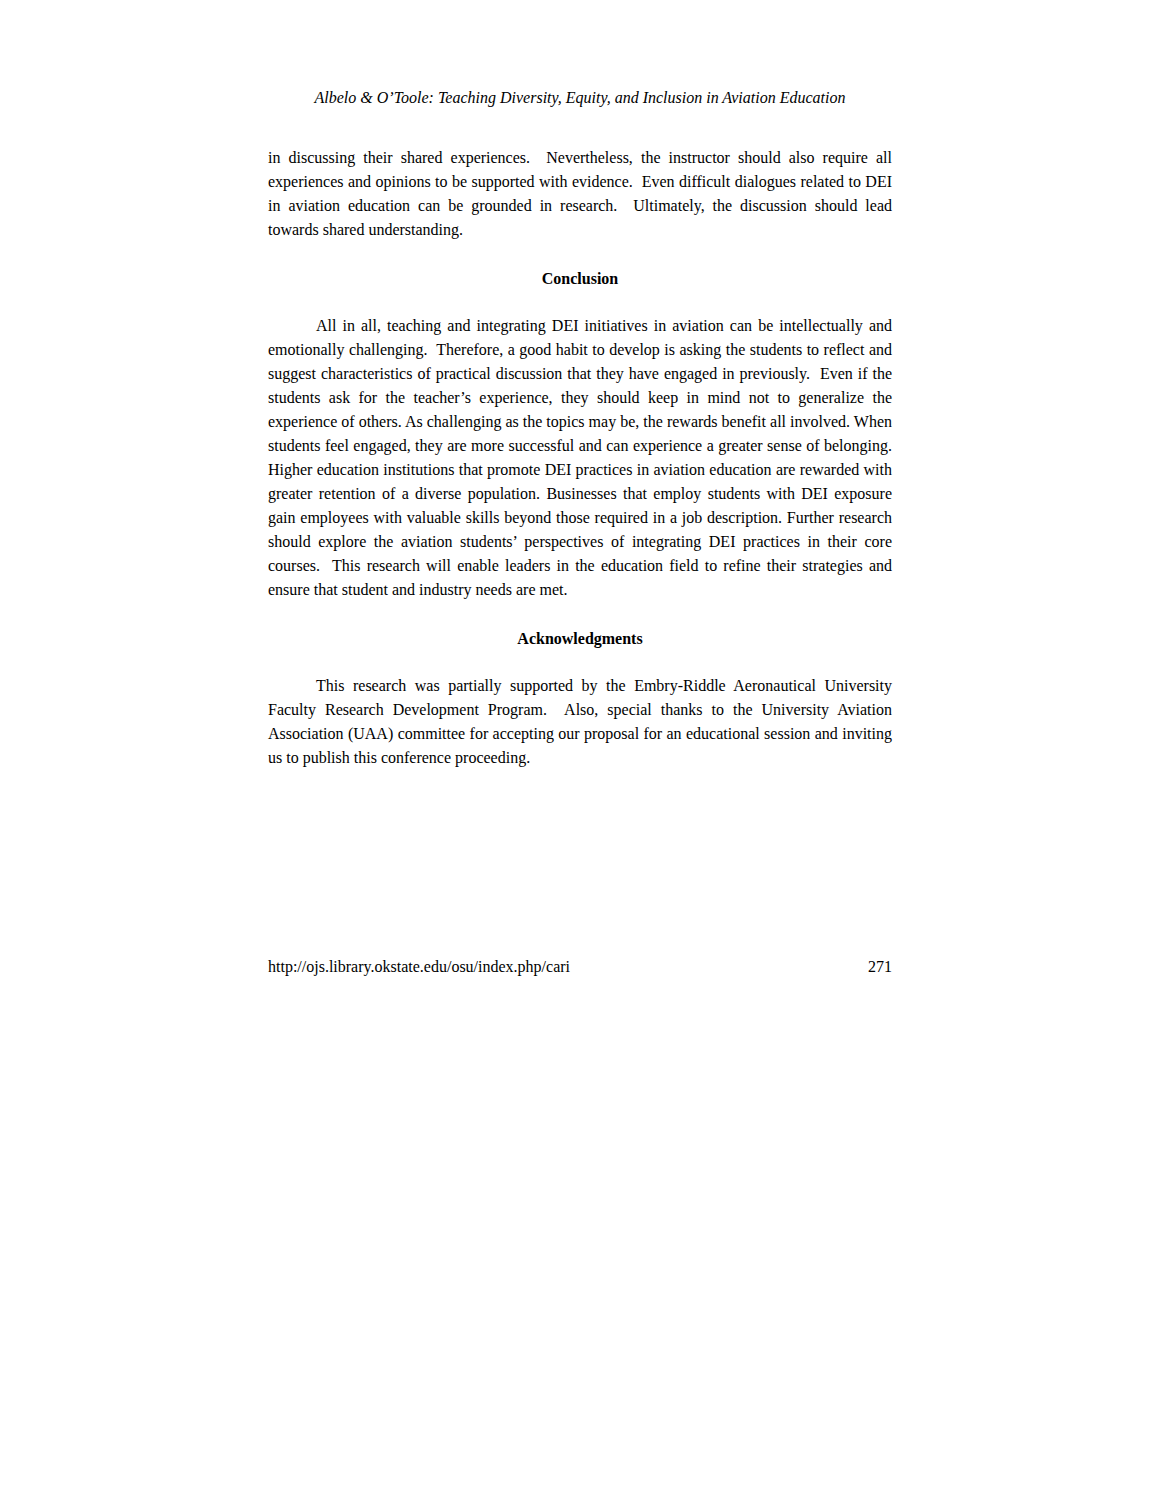Albelo & O’Toole: Teaching Diversity, Equity, and Inclusion in Aviation Education
in discussing their shared experiences. Nevertheless, the instructor should also require all experiences and opinions to be supported with evidence. Even difficult dialogues related to DEI in aviation education can be grounded in research. Ultimately, the discussion should lead towards shared understanding.
Conclusion
All in all, teaching and integrating DEI initiatives in aviation can be intellectually and emotionally challenging. Therefore, a good habit to develop is asking the students to reflect and suggest characteristics of practical discussion that they have engaged in previously. Even if the students ask for the teacher’s experience, they should keep in mind not to generalize the experience of others. As challenging as the topics may be, the rewards benefit all involved. When students feel engaged, they are more successful and can experience a greater sense of belonging. Higher education institutions that promote DEI practices in aviation education are rewarded with greater retention of a diverse population. Businesses that employ students with DEI exposure gain employees with valuable skills beyond those required in a job description. Further research should explore the aviation students’ perspectives of integrating DEI practices in their core courses. This research will enable leaders in the education field to refine their strategies and ensure that student and industry needs are met.
Acknowledgments
This research was partially supported by the Embry-Riddle Aeronautical University Faculty Research Development Program. Also, special thanks to the University Aviation Association (UAA) committee for accepting our proposal for an educational session and inviting us to publish this conference proceeding.
http://ojs.library.okstate.edu/osu/index.php/cari 271